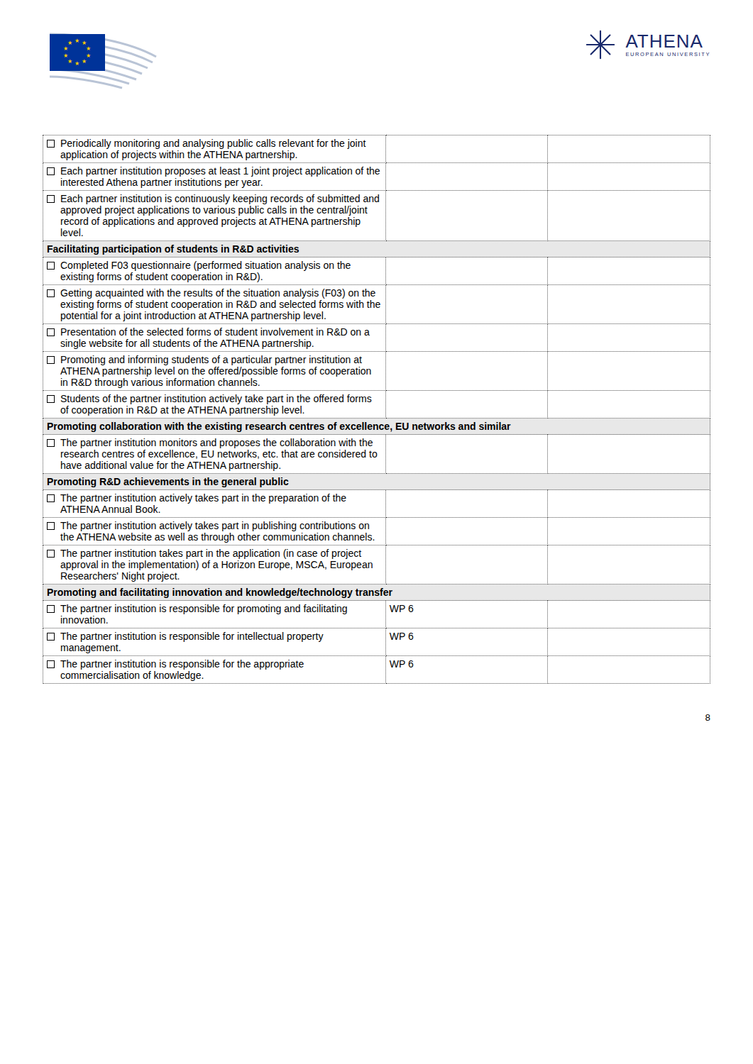★ ★ ★ ★ ★ ★ ★ ★ ★ ★
ATHENA
EUROPEAN UNIVERSITY
| Periodically monitoring and analysing public calls relevant for the joint application of projects within the ATHENA partnership. | | |
| Each partner institution proposes at least 1 joint project application of the interested Athena partner institutions per year. | | |
| Each partner institution is continuously keeping records of submitted and approved project applications to various public calls in the central/joint record of applications and approved projects at ATHENA partnership level. | | |
| Facilitating participation of students in R&D activities |
| Completed F03 questionnaire (performed situation analysis on the existing forms of student cooperation in R&D). | | |
| Getting acquainted with the results of the situation analysis (F03) on the existing forms of student cooperation in R&D and selected forms with the potential for a joint introduction at ATHENA partnership level. | | |
| Presentation of the selected forms of student involvement in R&D on a single website for all students of the ATHENA partnership. | | |
| Promoting and informing students of a particular partner institution at ATHENA partnership level on the offered/possible forms of cooperation in R&D through various information channels. | | |
| Students of the partner institution actively take part in the offered forms of cooperation in R&D at the ATHENA partnership level. | | |
| Promoting collaboration with the existing research centres of excellence, EU networks and similar |
| The partner institution monitors and proposes the collaboration with the research centres of excellence, EU networks, etc. that are considered to have additional value for the ATHENA partnership. | | |
| Promoting R&D achievements in the general public |
| The partner institution actively takes part in the preparation of the ATHENA Annual Book. | | |
| The partner institution actively takes part in publishing contributions on the ATHENA website as well as through other communication channels. | | |
| The partner institution takes part in the application (in case of project approval in the implementation) of a Horizon Europe, MSCA, European Researchers' Night project. | | |
| Promoting and facilitating innovation and knowledge/technology transfer |
| The partner institution is responsible for promoting and facilitating innovation. | WP 6 | |
| The partner institution is responsible for intellectual property management. | WP 6 | |
| The partner institution is responsible for the appropriate commercialisation of knowledge. | WP 6 | |
8